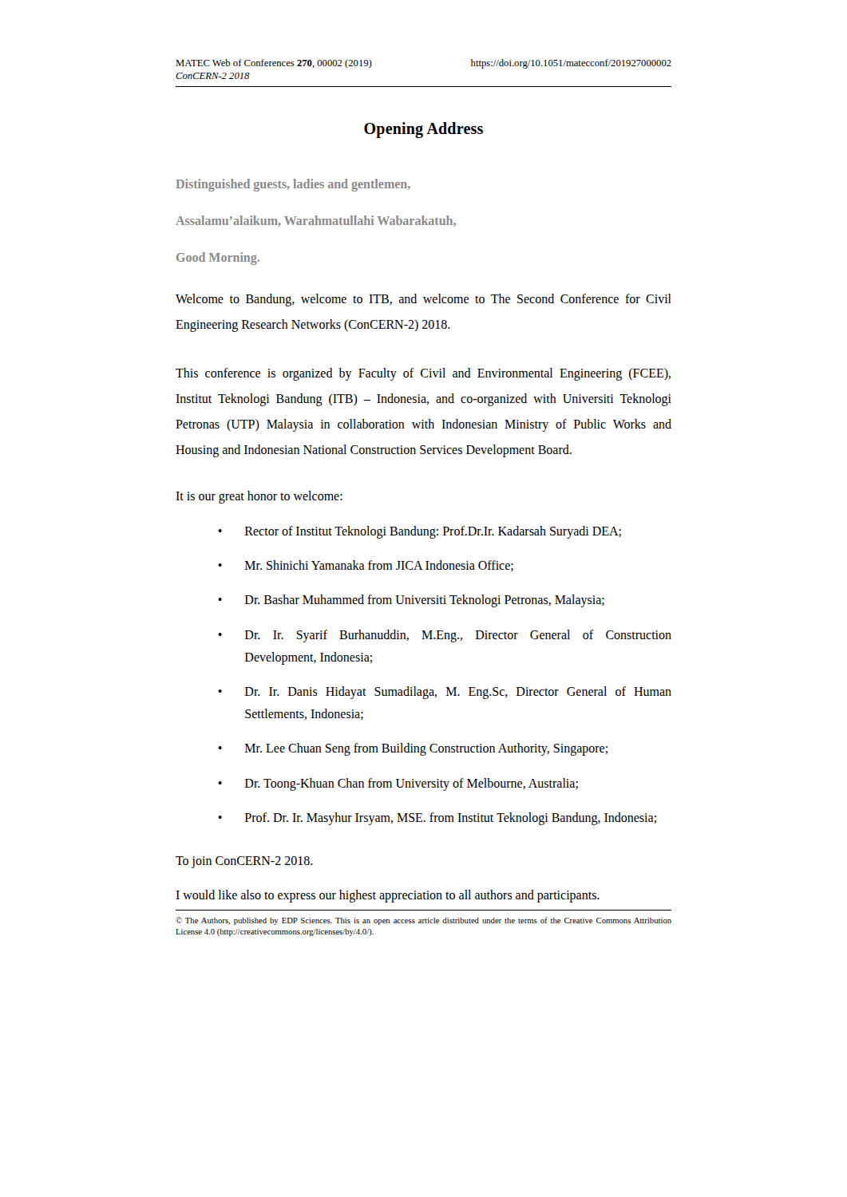MATEC Web of Conferences 270, 00002 (2019)
ConCERN-2 2018
https://doi.org/10.1051/matecconf/201927000002
Opening Address
Distinguished guests, ladies and gentlemen,
Assalamu’alaikum, Warahmatullahi Wabarakatuh,
Good Morning.
Welcome to Bandung, welcome to ITB, and welcome to The Second Conference for Civil Engineering Research Networks (ConCERN-2) 2018.
This conference is organized by Faculty of Civil and Environmental Engineering (FCEE), Institut Teknologi Bandung (ITB) – Indonesia, and co-organized with Universiti Teknologi Petronas (UTP) Malaysia in collaboration with Indonesian Ministry of Public Works and Housing and Indonesian National Construction Services Development Board.
It is our great honor to welcome:
Rector of Institut Teknologi Bandung: Prof.Dr.Ir. Kadarsah Suryadi DEA;
Mr. Shinichi Yamanaka from JICA Indonesia Office;
Dr. Bashar Muhammed from Universiti Teknologi Petronas, Malaysia;
Dr. Ir. Syarif Burhanuddin, M.Eng., Director General of Construction Development, Indonesia;
Dr. Ir. Danis Hidayat Sumadilaga, M. Eng.Sc, Director General of Human Settlements, Indonesia;
Mr. Lee Chuan Seng from Building Construction Authority, Singapore;
Dr. Toong-Khuan Chan from University of Melbourne, Australia;
Prof. Dr. Ir. Masyhur Irsyam, MSE. from Institut Teknologi Bandung, Indonesia;
To join ConCERN-2 2018.
I would like also to express our highest appreciation to all authors and participants.
© The Authors, published by EDP Sciences. This is an open access article distributed under the terms of the Creative Commons Attribution License 4.0 (http://creativecommons.org/licenses/by/4.0/).